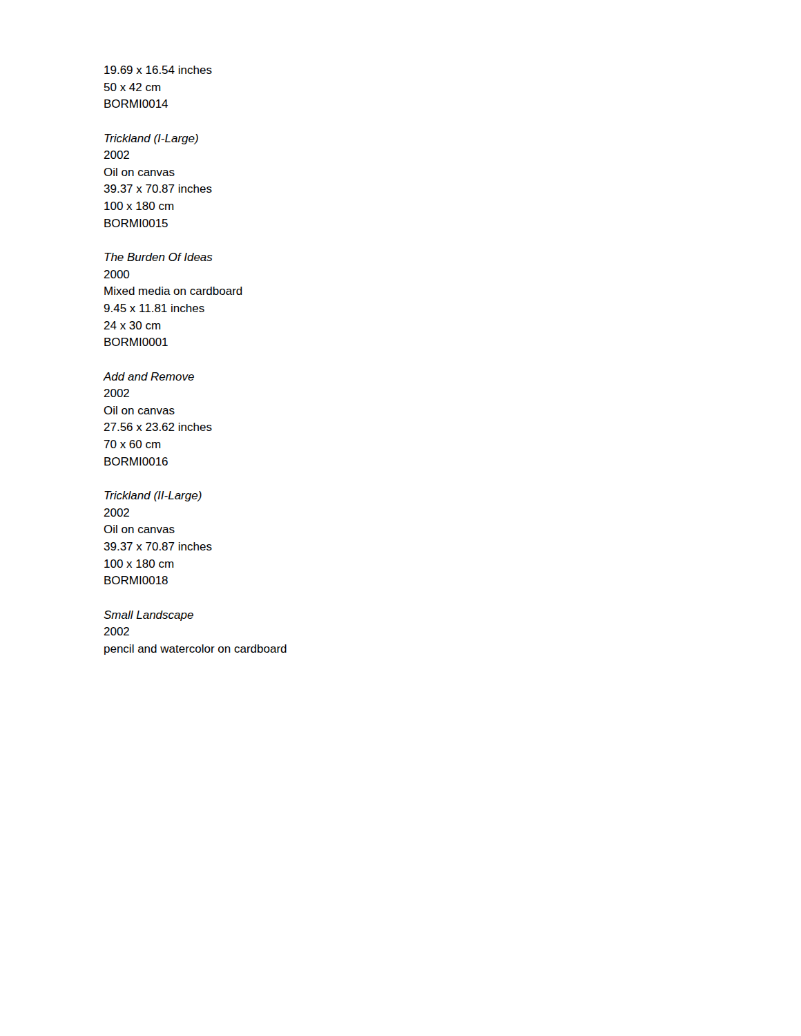19.69 x 16.54 inches
50 x 42 cm
BORMI0014
Trickland (I-Large)
2002
Oil on canvas
39.37 x 70.87 inches
100 x 180 cm
BORMI0015
The Burden Of Ideas
2000
Mixed media on cardboard
9.45 x 11.81 inches
24 x 30 cm
BORMI0001
Add and Remove
2002
Oil on canvas
27.56 x 23.62 inches
70 x 60 cm
BORMI0016
Trickland (II-Large)
2002
Oil on canvas
39.37 x 70.87 inches
100 x 180 cm
BORMI0018
Small Landscape
2002
pencil and watercolor on cardboard